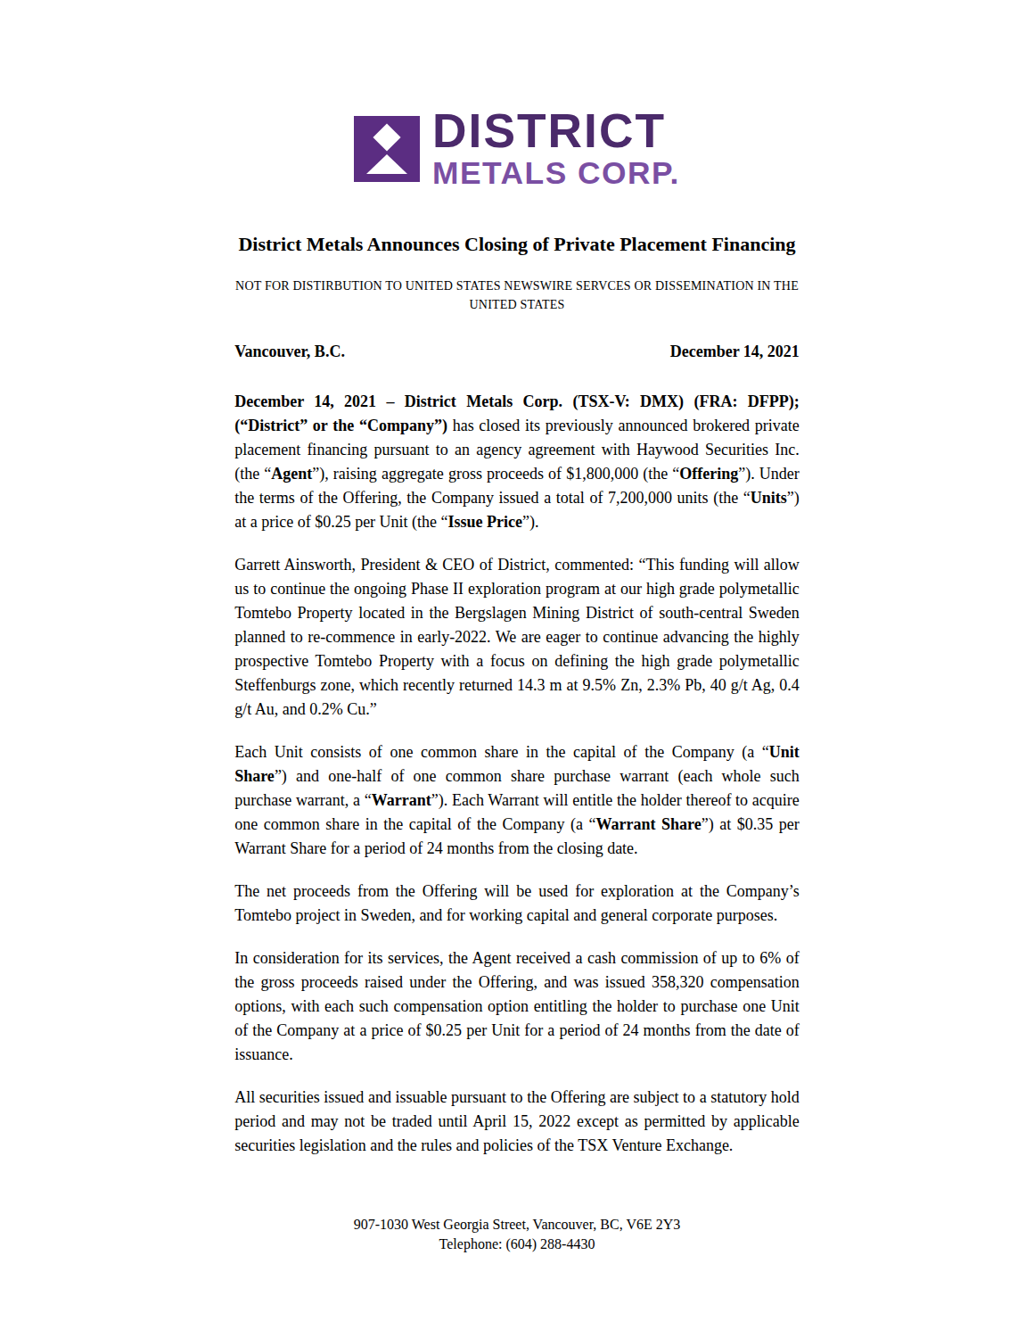DISTRICT
METALS CORP.
District Metals Announces Closing of Private Placement Financing
NOT FOR DISTIRBUTION TO UNITED STATES NEWSWIRE SERVCES OR DISSEMINATION IN THE UNITED STATES
Vancouver, B.C. December 14, 2021
December 14, 2021 – District Metals Corp. (TSX-V: DMX) (FRA: DFPP); (“District” or the “Company”) has closed its previously announced brokered private placement financing pursuant to an agency agreement with Haywood Securities Inc. (the “Agent”), raising aggregate gross proceeds of $1,800,000 (the “Offering”). Under the terms of the Offering, the Company issued a total of 7,200,000 units (the “Units”) at a price of $0.25 per Unit (the “Issue Price”).
Garrett Ainsworth, President & CEO of District, commented: “This funding will allow us to continue the ongoing Phase II exploration program at our high grade polymetallic Tomtebo Property located in the Bergslagen Mining District of south-central Sweden planned to re-commence in early-2022. We are eager to continue advancing the highly prospective Tomtebo Property with a focus on defining the high grade polymetallic Steffenburgs zone, which recently returned 14.3 m at 9.5% Zn, 2.3% Pb, 40 g/t Ag, 0.4 g/t Au, and 0.2% Cu.”
Each Unit consists of one common share in the capital of the Company (a “Unit Share”) and one-half of one common share purchase warrant (each whole such purchase warrant, a “Warrant”). Each Warrant will entitle the holder thereof to acquire one common share in the capital of the Company (a “Warrant Share”) at $0.35 per Warrant Share for a period of 24 months from the closing date.
The net proceeds from the Offering will be used for exploration at the Company’s Tomtebo project in Sweden, and for working capital and general corporate purposes.
In consideration for its services, the Agent received a cash commission of up to 6% of the gross proceeds raised under the Offering, and was issued 358,320 compensation options, with each such compensation option entitling the holder to purchase one Unit of the Company at a price of $0.25 per Unit for a period of 24 months from the date of issuance.
All securities issued and issuable pursuant to the Offering are subject to a statutory hold period and may not be traded until April 15, 2022 except as permitted by applicable securities legislation and the rules and policies of the TSX Venture Exchange.
907-1030 West Georgia Street, Vancouver, BC, V6E 2Y3
Telephone: (604) 288-4430